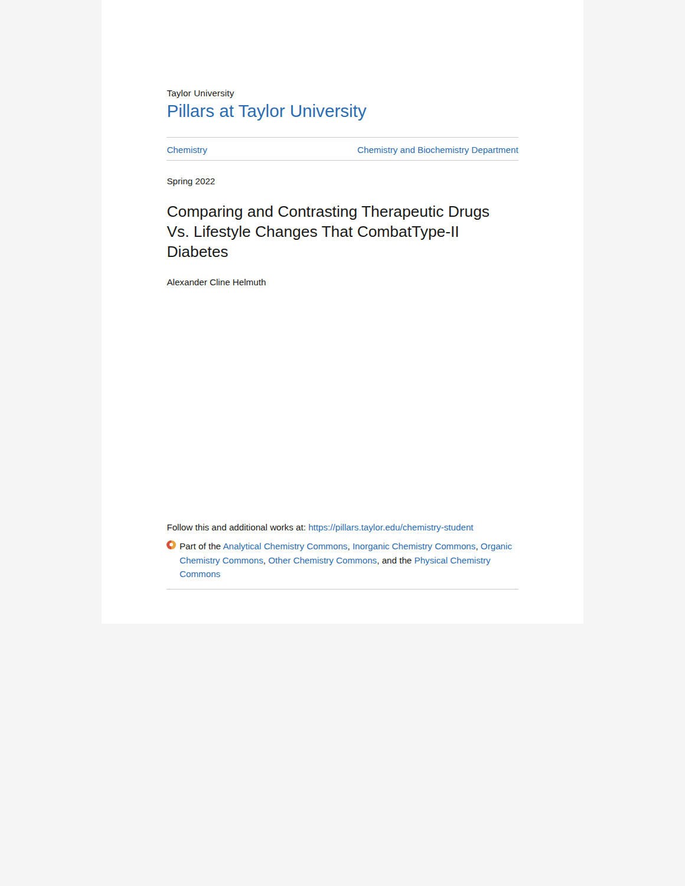Taylor University
Pillars at Taylor University
Chemistry Chemistry and Biochemistry Department
Spring 2022
Comparing and Contrasting Therapeutic Drugs Vs. Lifestyle Changes That CombatType-II Diabetes
Alexander Cline Helmuth
Follow this and additional works at: https://pillars.taylor.edu/chemistry-student
Part of the Analytical Chemistry Commons, Inorganic Chemistry Commons, Organic Chemistry Commons, Other Chemistry Commons, and the Physical Chemistry Commons